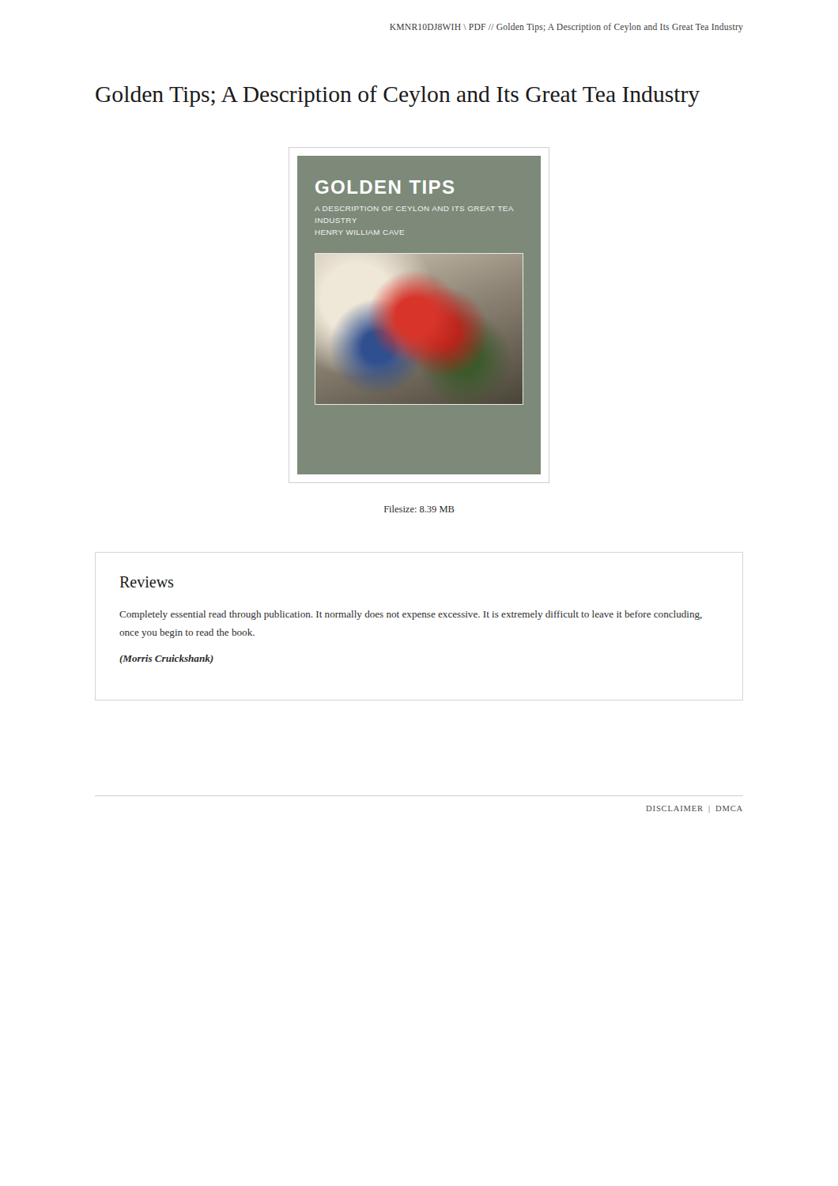KMNR10DJ8WIH \ PDF // Golden Tips; A Description of Ceylon and Its Great Tea Industry
Golden Tips; A Description of Ceylon and Its Great Tea Industry
GOLDEN TIPS
A DESCRIPTION OF CEYLON AND ITS GREAT TEA INDUSTRY
HENRY WILLIAM CAVE
Filesize: 8.39 MB
Reviews
Completely essential read through publication. It normally does not expense excessive. It is extremely difficult to leave it before concluding, once you begin to read the book.
(Morris Cruickshank)
DISCLAIMER|DMCA